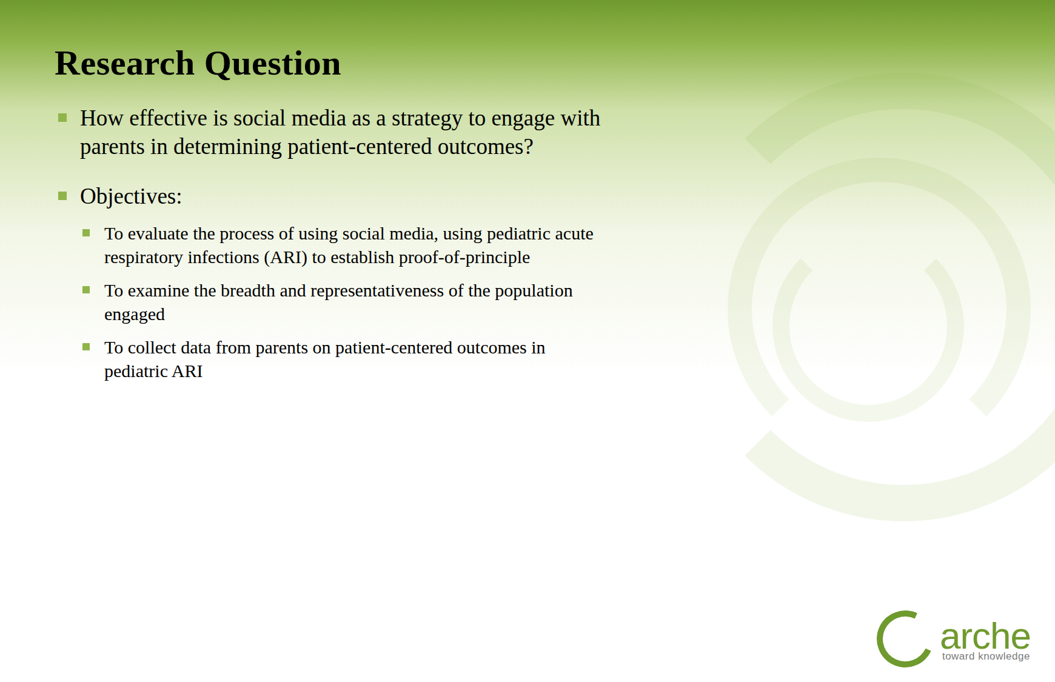Research Question
How effective is social media as a strategy to engage with parents in determining patient-centered outcomes?
Objectives:
To evaluate the process of using social media, using pediatric acute respiratory infections (ARI) to establish proof-of-principle
To examine the breadth and representativeness of the population engaged
To collect data from parents on patient-centered outcomes in pediatric ARI
arche toward knowledge